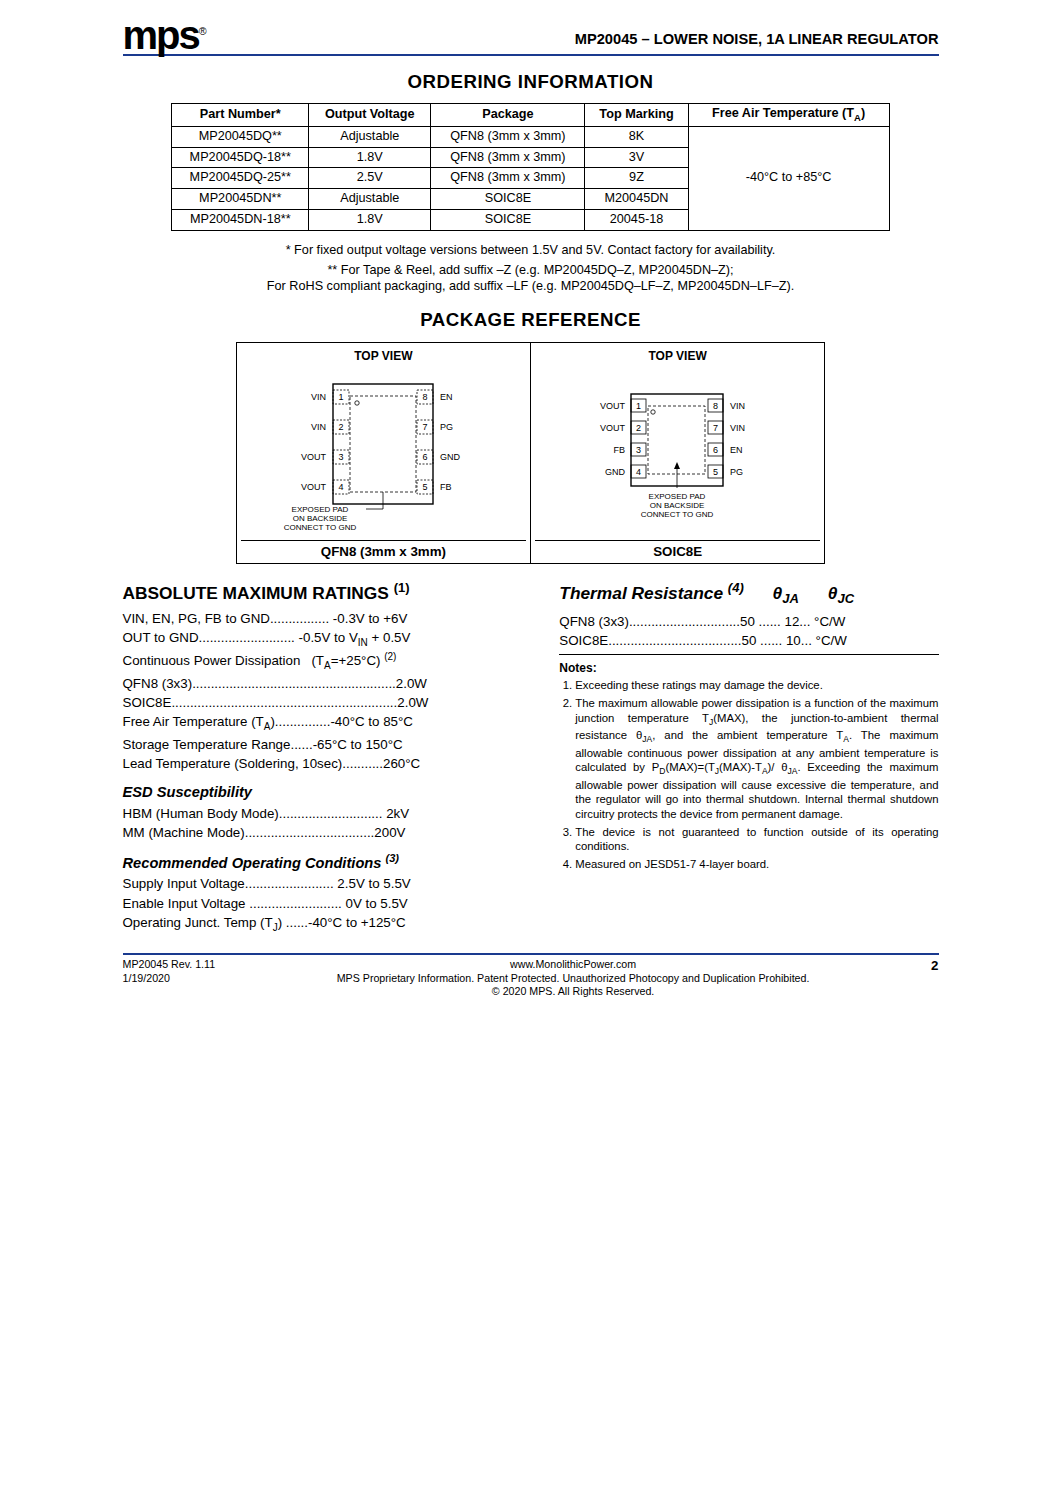mps®
MP20045 – LOWER NOISE, 1A LINEAR REGULATOR
ORDERING INFORMATION
| Part Number* | Output Voltage | Package | Top Marking | Free Air Temperature (T A ) |
| --- | --- | --- | --- | --- |
| MP20045DQ** | Adjustable | QFN8 (3mm x 3mm) | 8K | -40°C to +85°C |
| MP20045DQ-18** | 1.8V | QFN8 (3mm x 3mm) | 3V |
| MP20045DQ-25** | 2.5V | QFN8 (3mm x 3mm) | 9Z |
| MP20045DN** | Adjustable | SOIC8E | M20045DN |
| MP20045DN-18** | 1.8V | SOIC8E | 20045-18 |
* For fixed output voltage versions between 1.5V and 5V. Contact factory for availability.
** For Tape & Reel, add suffix –Z (e.g. MP20045DQ–Z, MP20045DN–Z);
For RoHS compliant packaging, add suffix –LF (e.g. MP20045DQ–LF–Z, MP20045DN–LF–Z).
PACKAGE REFERENCE
TOP VIEW
1 2 3 4 8 7 6 5 VIN VIN VOUT VOUT EN PG GND FB EXPOSED PAD ON BACKSIDE CONNECT TO GND
QFN8 (3mm x 3mm)
TOP VIEW
1 2 3 4 8 7 6 5 VOUT VOUT FB GND VIN VIN EN PG EXPOSED PAD ON BACKSIDE CONNECT TO GND
SOIC8E
ABSOLUTE MAXIMUM RATINGS (1)
VIN, EN, PG, FB to GND................ -0.3V to +6V
OUT to GND.......................... -0.5V to VIN + 0.5V
Continuous Power Dissipation (TA=+25°C) (2)
QFN8 (3x3)....................................................... 2.0W
SOIC8E............................................................. 2.0W
Free Air Temperature (TA)...............-40°C to 85°C
Storage Temperature Range......-65°C to 150°C
Lead Temperature (Soldering, 10sec)........... 260°C
ESD Susceptibility
HBM (Human Body Mode)............................ 2kV
MM (Machine Mode)................................... 200V
Recommended Operating Conditions (3)
Supply Input Voltage........................ 2.5V to 5.5V
Enable Input Voltage ......................... 0V to 5.5V
Operating Junct. Temp (TJ) ......-40°C to +125°C
Thermal Resistance (4) θJA θJC
QFN8 (3x3).............................. 50 ...... 12... °C/W
SOIC8E.................................... 50 ...... 10... °C/W
Notes:
Exceeding these ratings may damage the device.
The maximum allowable power dissipation is a function of the maximum junction temperature TJ(MAX), the junction-to-ambient thermal resistance θJA, and the ambient temperature TA. The maximum allowable continuous power dissipation at any ambient temperature is calculated by PD(MAX)=(TJ(MAX)-TA)/ θJA. Exceeding the maximum allowable power dissipation will cause excessive die temperature, and the regulator will go into thermal shutdown. Internal thermal shutdown circuitry protects the device from permanent damage.
The device is not guaranteed to function outside of its operating conditions.
Measured on JESD51-7 4-layer board.
MP20045 Rev. 1.11
1/19/2020
www.MonolithicPower.com
MPS Proprietary Information. Patent Protected. Unauthorized Photocopy and Duplication Prohibited.
© 2020 MPS. All Rights Reserved.
2